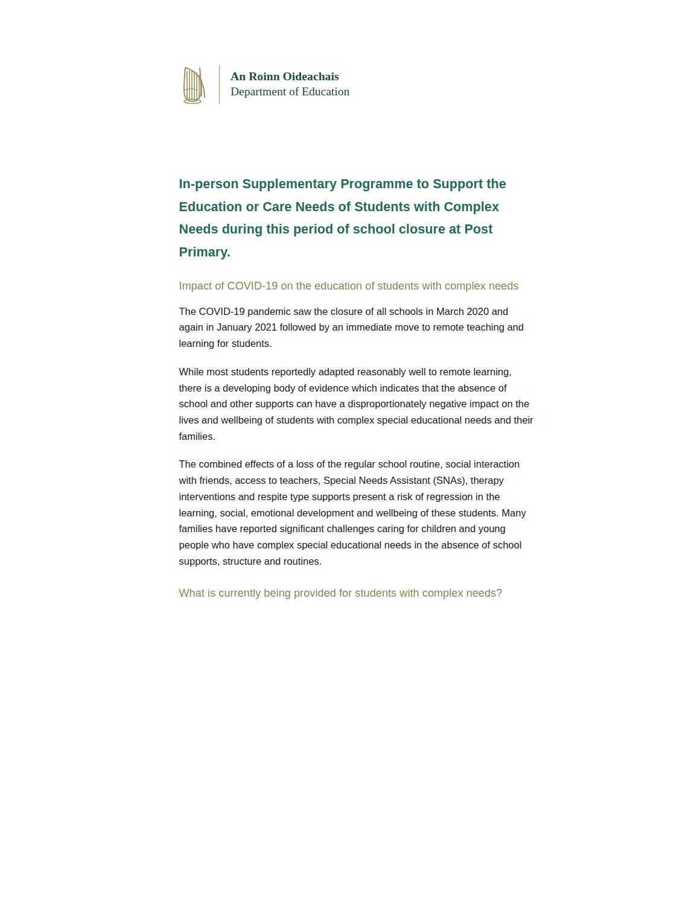An Roinn Oideachais
Department of Education
In-person Supplementary Programme to Support the Education or Care Needs of Students with Complex Needs during this period of school closure at Post Primary.
Impact of COVID-19 on the education of students with complex needs
The COVID-19 pandemic saw the closure of all schools in March 2020 and again in January 2021 followed by an immediate move to remote teaching and learning for students.
While most students reportedly adapted reasonably well to remote learning, there is a developing body of evidence which indicates that the absence of school and other supports can have a disproportionately negative impact on the lives and wellbeing of students with complex special educational needs and their families.
The combined effects of a loss of the regular school routine, social interaction with friends, access to teachers, Special Needs Assistant (SNAs), therapy interventions and respite type supports present a risk of regression in the learning, social, emotional development and wellbeing of these students. Many families have reported significant challenges caring for children and young people who have complex special educational needs in the absence of school supports, structure and routines.
What is currently being provided for students with complex needs?